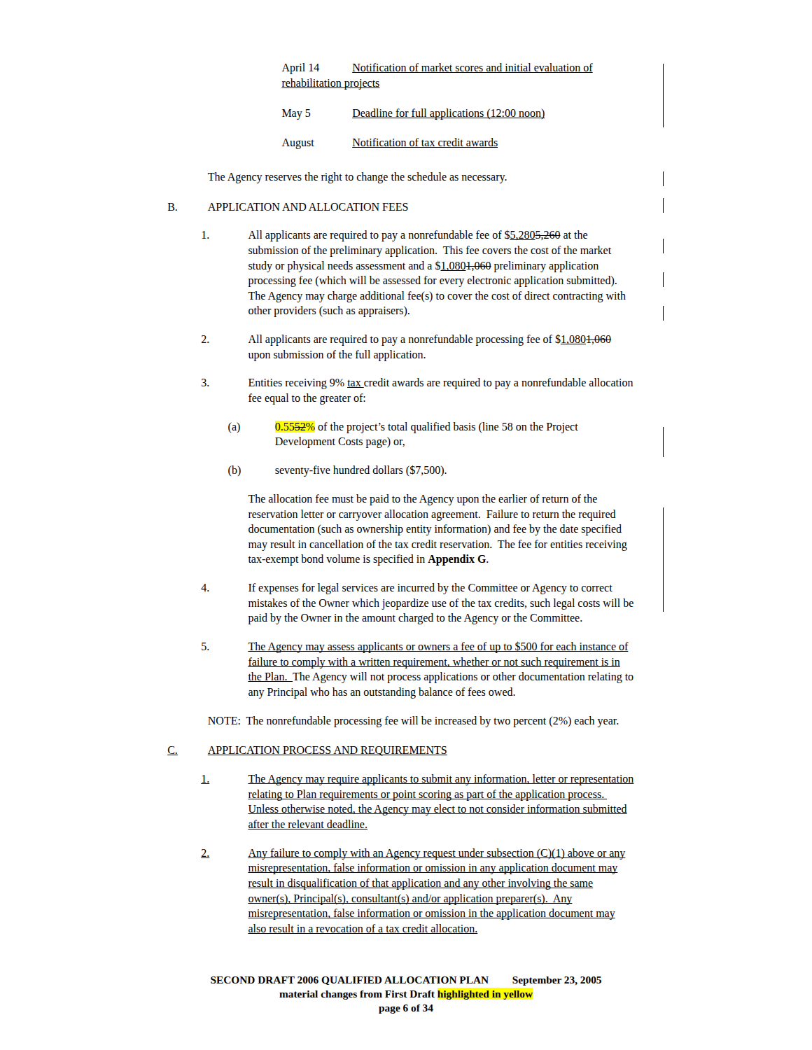April 14 Notification of market scores and initial evaluation of rehabilitation projects
May 5 Deadline for full applications (12:00 noon)
August Notification of tax credit awards
The Agency reserves the right to change the schedule as necessary.
B. APPLICATION AND ALLOCATION FEES
1. All applicants are required to pay a nonrefundable fee of $5,2805,260 at the submission of the preliminary application. This fee covers the cost of the market study or physical needs assessment and a $1,0801,060 preliminary application processing fee (which will be assessed for every electronic application submitted). The Agency may charge additional fee(s) to cover the cost of direct contracting with other providers (such as appraisers).
2. All applicants are required to pay a nonrefundable processing fee of $1,0801,060 upon submission of the full application.
3. Entities receiving 9% tax credit awards are required to pay a nonrefundable allocation fee equal to the greater of:
(a) 0.5552% of the project’s total qualified basis (line 58 on the Project Development Costs page) or,
(b) seventy-five hundred dollars ($7,500).
The allocation fee must be paid to the Agency upon the earlier of return of the reservation letter or carryover allocation agreement. Failure to return the required documentation (such as ownership entity information) and fee by the date specified may result in cancellation of the tax credit reservation. The fee for entities receiving tax-exempt bond volume is specified in Appendix G.
4. If expenses for legal services are incurred by the Committee or Agency to correct mistakes of the Owner which jeopardize use of the tax credits, such legal costs will be paid by the Owner in the amount charged to the Agency or the Committee.
5. The Agency may assess applicants or owners a fee of up to $500 for each instance of failure to comply with a written requirement, whether or not such requirement is in the Plan. The Agency will not process applications or other documentation relating to any Principal who has an outstanding balance of fees owed.
NOTE: The nonrefundable processing fee will be increased by two percent (2%) each year.
C. APPLICATION PROCESS AND REQUIREMENTS
1. The Agency may require applicants to submit any information, letter or representation relating to Plan requirements or point scoring as part of the application process. Unless otherwise noted, the Agency may elect to not consider information submitted after the relevant deadline.
2. Any failure to comply with an Agency request under subsection (C)(1) above or any misrepresentation, false information or omission in any application document may result in disqualification of that application and any other involving the same owner(s), Principal(s), consultant(s) and/or application preparer(s). Any misrepresentation, false information or omission in the application document may also result in a revocation of a tax credit allocation.
SECOND DRAFT 2006 QUALIFIED ALLOCATION PLAN September 23, 2005
material changes from First Draft highlighted in yellow
page 6 of 34